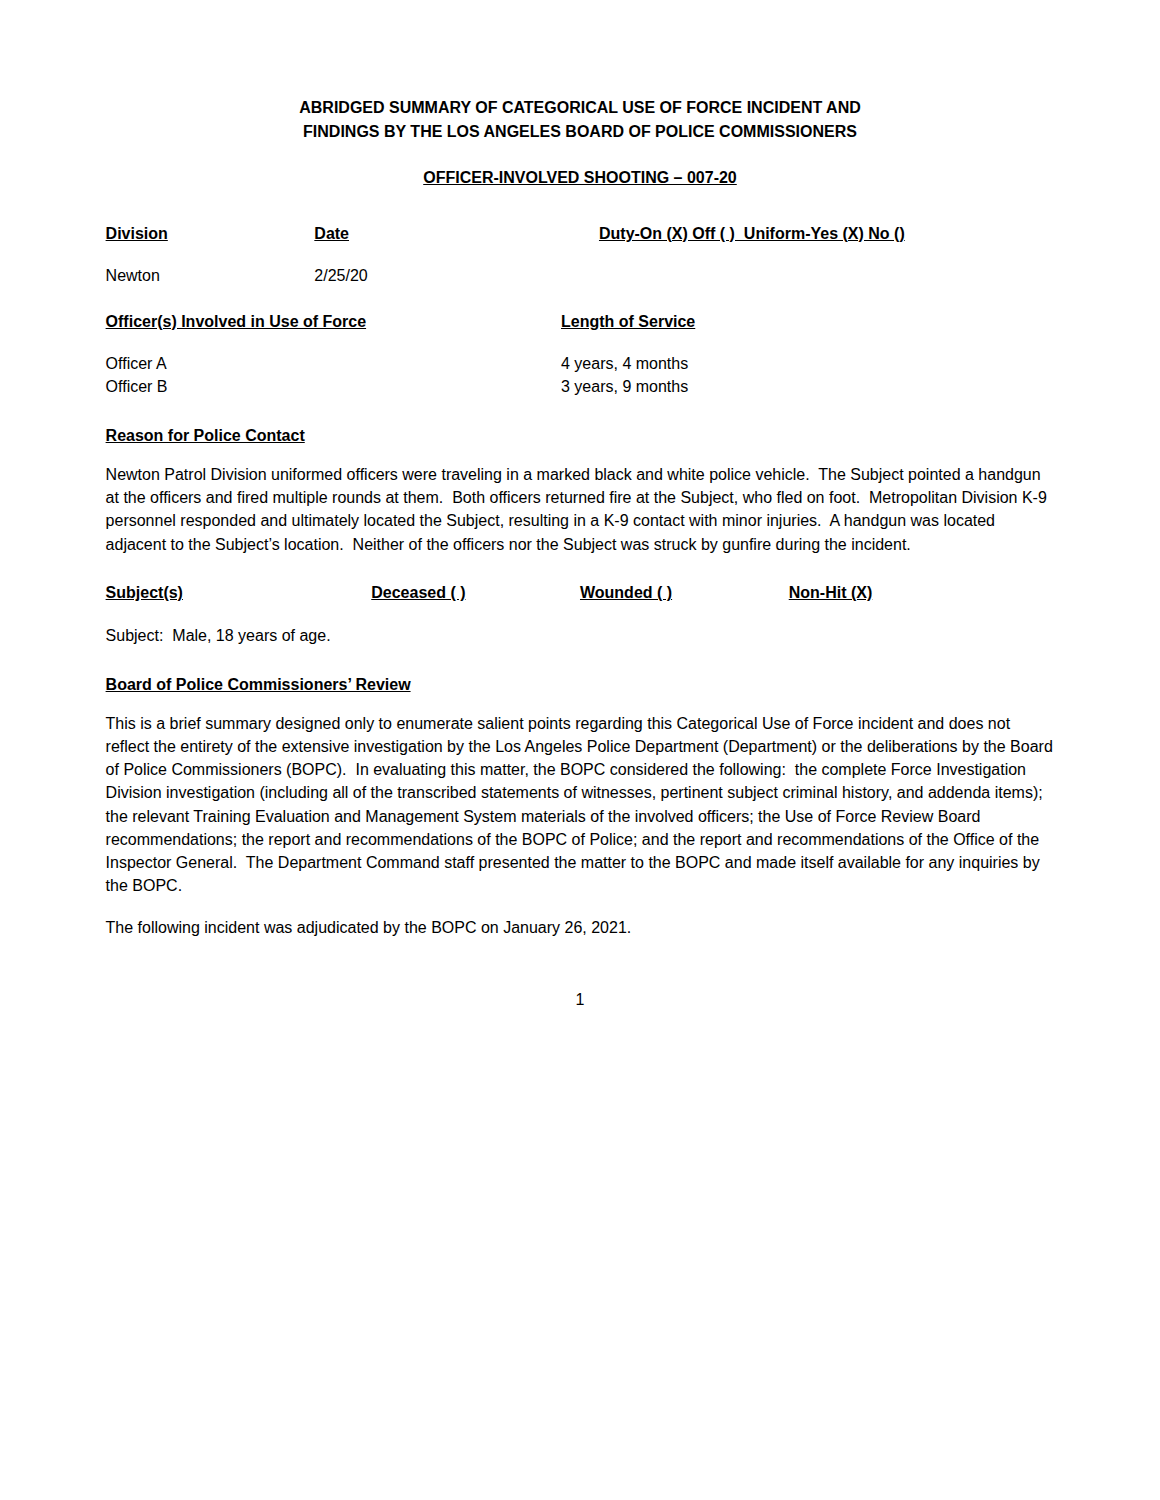ABRIDGED SUMMARY OF CATEGORICAL USE OF FORCE INCIDENT AND
FINDINGS BY THE LOS ANGELES BOARD OF POLICE COMMISSIONERS
OFFICER-INVOLVED SHOOTING – 007-20
Division Date Duty-On (X) Off ( ) Uniform-Yes (X) No ()
Newton 2/25/20
Officer(s) Involved in Use of Force Length of Service
Officer A 4 years, 4 months
Officer B 3 years, 9 months
Reason for Police Contact
Newton Patrol Division uniformed officers were traveling in a marked black and white police vehicle. The Subject pointed a handgun at the officers and fired multiple rounds at them. Both officers returned fire at the Subject, who fled on foot. Metropolitan Division K-9 personnel responded and ultimately located the Subject, resulting in a K-9 contact with minor injuries. A handgun was located adjacent to the Subject’s location. Neither of the officers nor the Subject was struck by gunfire during the incident.
Subject(s) Deceased ( ) Wounded ( ) Non-Hit (X)
Subject: Male, 18 years of age.
Board of Police Commissioners’ Review
This is a brief summary designed only to enumerate salient points regarding this Categorical Use of Force incident and does not reflect the entirety of the extensive investigation by the Los Angeles Police Department (Department) or the deliberations by the Board of Police Commissioners (BOPC). In evaluating this matter, the BOPC considered the following: the complete Force Investigation Division investigation (including all of the transcribed statements of witnesses, pertinent subject criminal history, and addenda items); the relevant Training Evaluation and Management System materials of the involved officers; the Use of Force Review Board recommendations; the report and recommendations of the BOPC of Police; and the report and recommendations of the Office of the Inspector General. The Department Command staff presented the matter to the BOPC and made itself available for any inquiries by the BOPC.
The following incident was adjudicated by the BOPC on January 26, 2021.
1